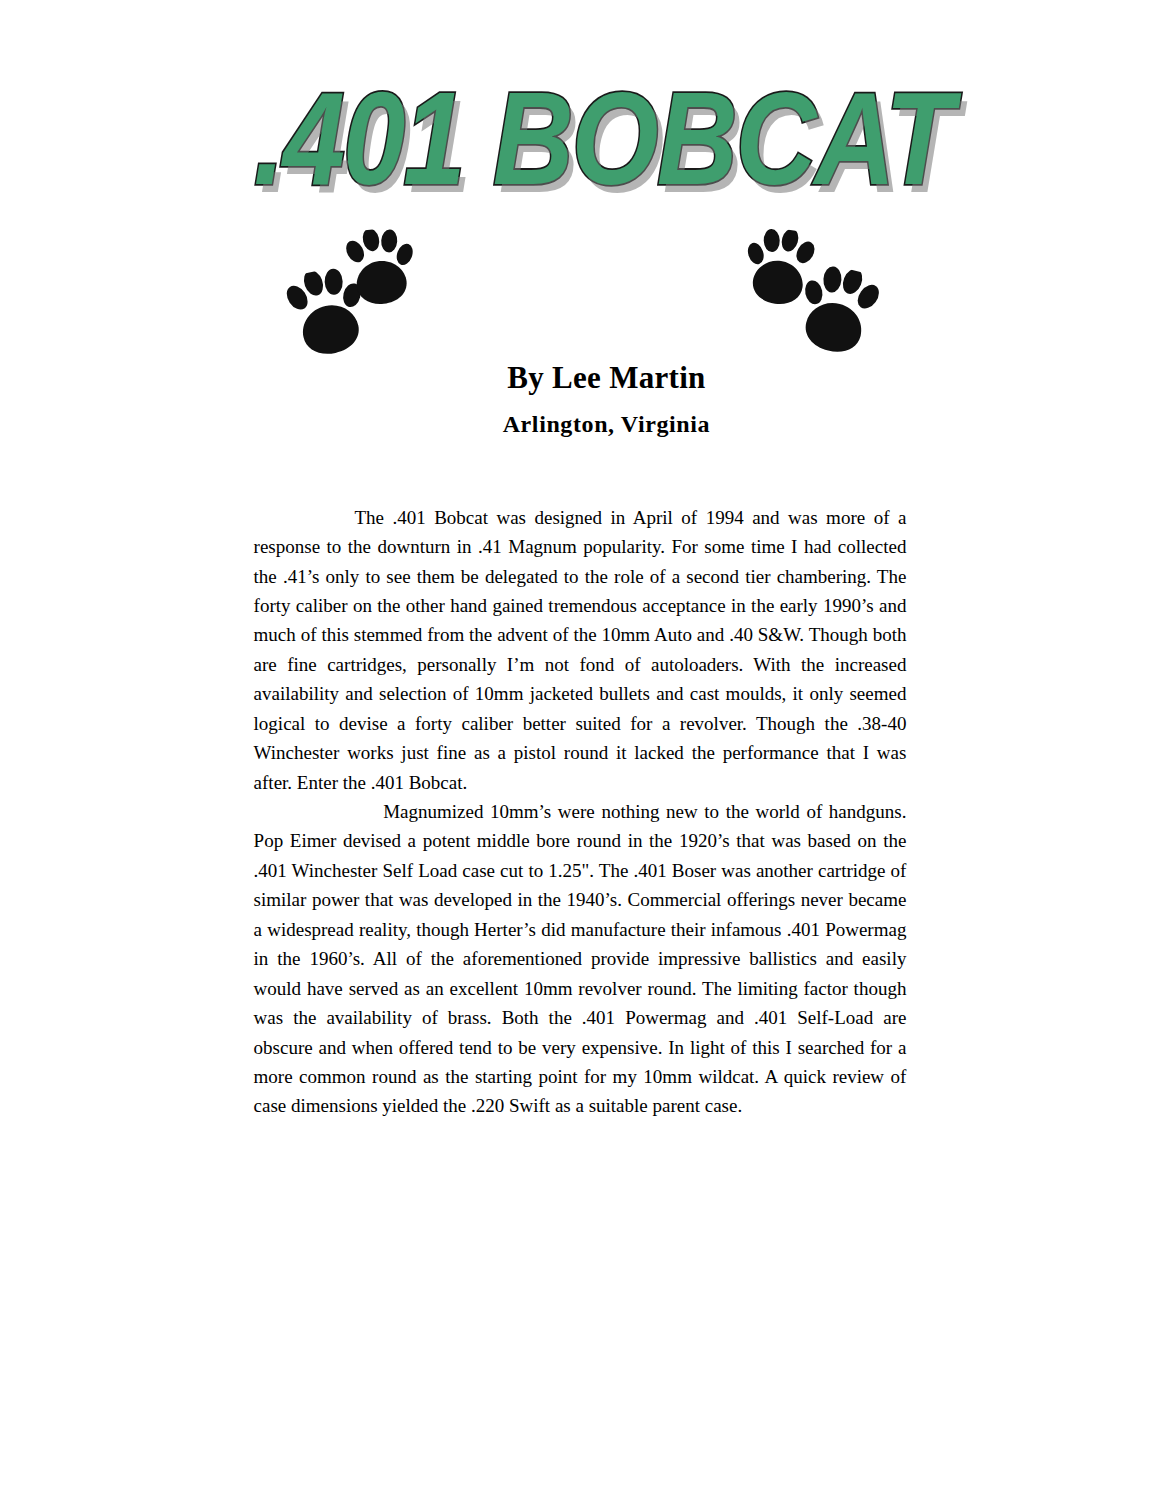.401 BOBCAT
By Lee Martin
Arlington, Virginia
The .401 Bobcat was designed in April of 1994 and was more of a response to the downturn in .41 Magnum popularity. For some time I had collected the .41’s only to see them be delegated to the role of a second tier chambering. The forty caliber on the other hand gained tremendous acceptance in the early 1990’s and much of this stemmed from the advent of the 10mm Auto and .40 S&W. Though both are fine cartridges, personally I’m not fond of autoloaders. With the increased availability and selection of 10mm jacketed bullets and cast moulds, it only seemed logical to devise a forty caliber better suited for a revolver. Though the .38-40 Winchester works just fine as a pistol round it lacked the performance that I was after. Enter the .401 Bobcat.
Magnumized 10mm’s were nothing new to the world of handguns. Pop Eimer devised a potent middle bore round in the 1920’s that was based on the .401 Winchester Self Load case cut to 1.25". The .401 Boser was another cartridge of similar power that was developed in the 1940’s. Commercial offerings never became a widespread reality, though Herter’s did manufacture their infamous .401 Powermag in the 1960’s. All of the aforementioned provide impressive ballistics and easily would have served as an excellent 10mm revolver round. The limiting factor though was the availability of brass. Both the .401 Powermag and .401 Self-Load are obscure and when offered tend to be very expensive. In light of this I searched for a more common round as the starting point for my 10mm wildcat. A quick review of case dimensions yielded the .220 Swift as a suitable parent case.